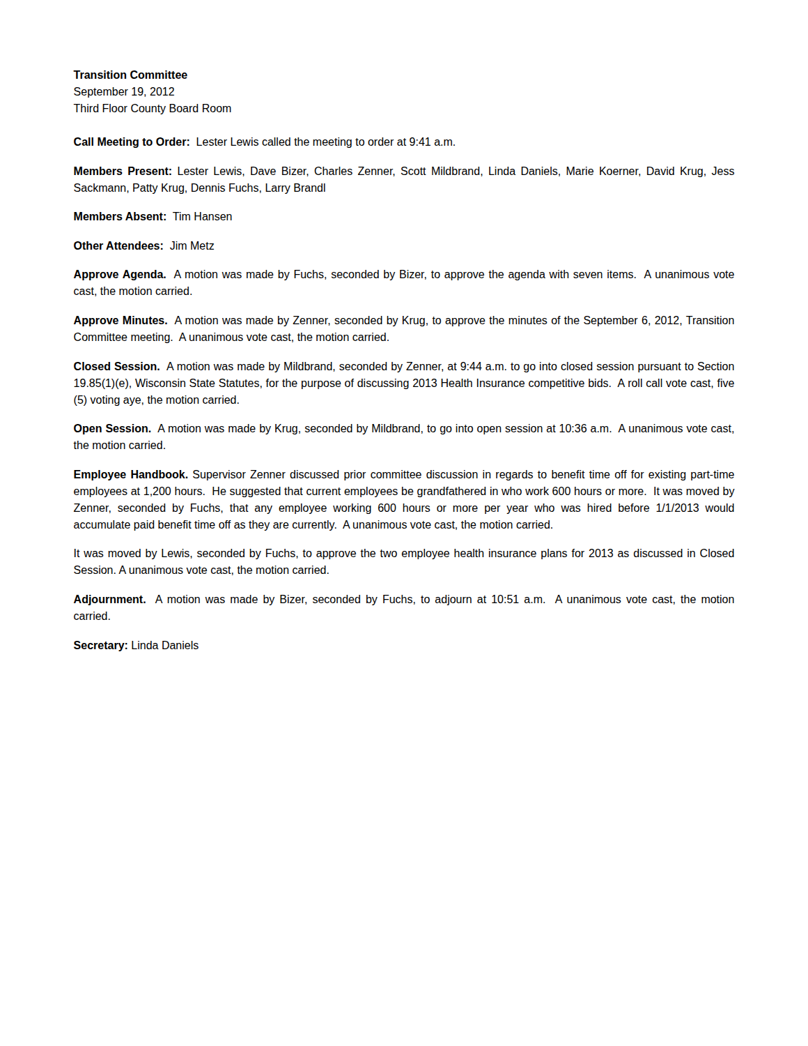Transition Committee
September 19, 2012
Third Floor County Board Room
Call Meeting to Order: Lester Lewis called the meeting to order at 9:41 a.m.
Members Present: Lester Lewis, Dave Bizer, Charles Zenner, Scott Mildbrand, Linda Daniels, Marie Koerner, David Krug, Jess Sackmann, Patty Krug, Dennis Fuchs, Larry Brandl
Members Absent: Tim Hansen
Other Attendees: Jim Metz
Approve Agenda. A motion was made by Fuchs, seconded by Bizer, to approve the agenda with seven items. A unanimous vote cast, the motion carried.
Approve Minutes. A motion was made by Zenner, seconded by Krug, to approve the minutes of the September 6, 2012, Transition Committee meeting. A unanimous vote cast, the motion carried.
Closed Session. A motion was made by Mildbrand, seconded by Zenner, at 9:44 a.m. to go into closed session pursuant to Section 19.85(1)(e), Wisconsin State Statutes, for the purpose of discussing 2013 Health Insurance competitive bids. A roll call vote cast, five (5) voting aye, the motion carried.
Open Session. A motion was made by Krug, seconded by Mildbrand, to go into open session at 10:36 a.m. A unanimous vote cast, the motion carried.
Employee Handbook. Supervisor Zenner discussed prior committee discussion in regards to benefit time off for existing part-time employees at 1,200 hours. He suggested that current employees be grandfathered in who work 600 hours or more. It was moved by Zenner, seconded by Fuchs, that any employee working 600 hours or more per year who was hired before 1/1/2013 would accumulate paid benefit time off as they are currently. A unanimous vote cast, the motion carried.
It was moved by Lewis, seconded by Fuchs, to approve the two employee health insurance plans for 2013 as discussed in Closed Session. A unanimous vote cast, the motion carried.
Adjournment. A motion was made by Bizer, seconded by Fuchs, to adjourn at 10:51 a.m. A unanimous vote cast, the motion carried.
Secretary: Linda Daniels